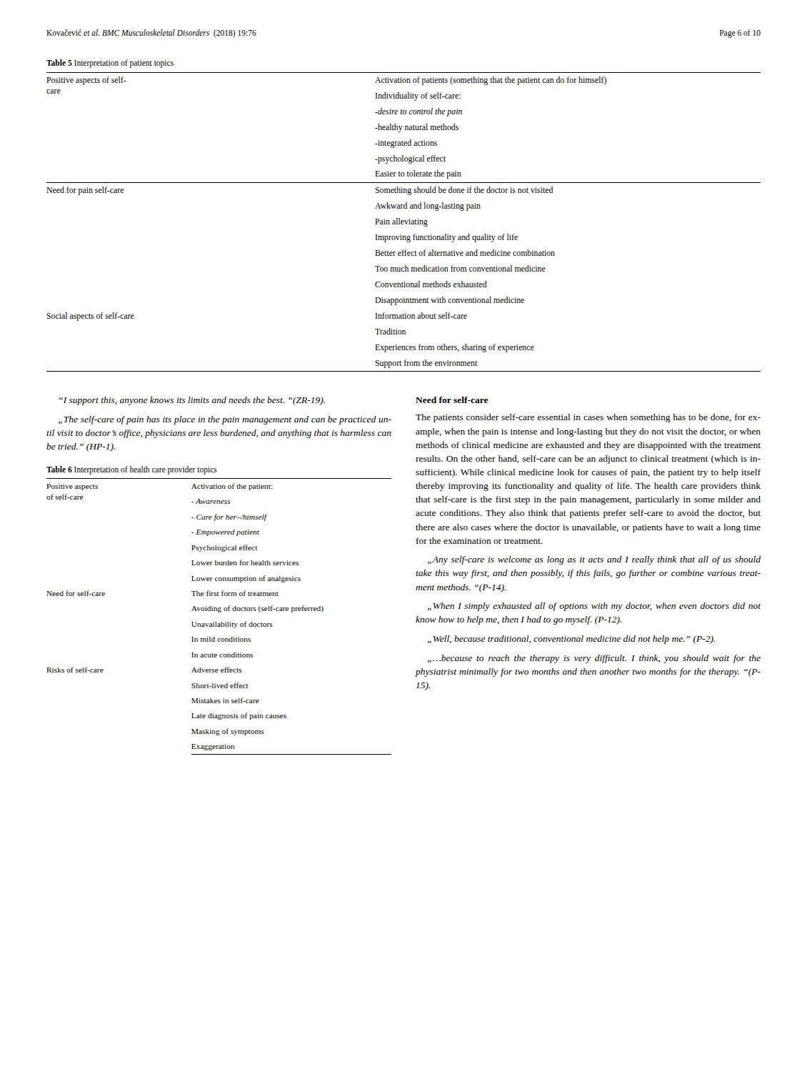Kovačević et al. BMC Musculoskeletal Disorders (2018) 19:76
Page 6 of 10
Table 5 Interpretation of patient topics
| Positive aspects of self- care | Activation of patients (something that the patient can do for himself) |
| Individuality of self-care: |
| -desire to control the pain |
| -healthy natural methods |
| -integrated actions |
| -psychological effect |
| | Easier to tolerate the pain |
| Need for pain self-care | Something should be done if the doctor is not visited |
| Awkward and long-lasting pain |
| Pain alleviating |
| Improving functionality and quality of life |
| Better effect of alternative and medicine combination |
| Too much medication from conventional medicine |
| Conventional methods exhausted |
| | Disappointment with conventional medicine |
| Social aspects of self-care | Information about self-care |
| Tradition |
| Experiences from others, sharing of experience |
| | Support from the environment |
“I support this, anyone knows its limits and needs the best. “(ZR-19).
The self-care of pain has its place in the pain management and can be practiced until visit to doctor’s office, physicians are less burdened, and anything that is harmless can be tried.” (HP-1).
Table 6 Interpretation of health care provider topics
| Positive aspects of self-care | Activation of the patient: |
| - Awareness |
| - Care for her–/himself |
| - Empowered patient |
| | Psychological effect |
| | Lower burden for health services |
| | Lower consumption of analgesics |
| Need for self-care | The first form of treatment |
| Avoiding of doctors (self-care preferred) |
| Unavailability of doctors |
| In mild conditions |
| In acute conditions |
| Risks of self-care | Adverse effects |
| Short-lived effect |
| Mistakes in self-care |
| Late diagnosis of pain causes |
| Masking of symptoms |
| Exaggeration |
Need for self-care
The patients consider self-care essential in cases when something has to be done, for example, when the pain is intense and long-lasting but they do not visit the doctor, or when methods of clinical medicine are exhausted and they are disappointed with the treatment results. On the other hand, self-care can be an adjunct to clinical treatment (which is insufficient). While clinical medicine look for causes of pain, the patient try to help itself thereby improving its functionality and quality of life. The health care providers think that self-care is the first step in the pain management, particularly in some milder and acute conditions. They also think that patients prefer self-care to avoid the doctor, but there are also cases where the doctor is unavailable, or patients have to wait a long time for the examination or treatment.
Any self-care is welcome as long as it acts and I really think that all of us should take this way first, and then possibly, if this fails, go further or combine various treatment methods. “(P-14).
When I simply exhausted all of options with my doctor, when even doctors did not know how to help me, then I had to go myself. (P-12).
Well, because traditional, conventional medicine did not help me.” (P-2).
…because to reach the therapy is very difficult. I think, you should wait for the physiatrist minimally for two months and then another two months for the therapy. “(P-15).